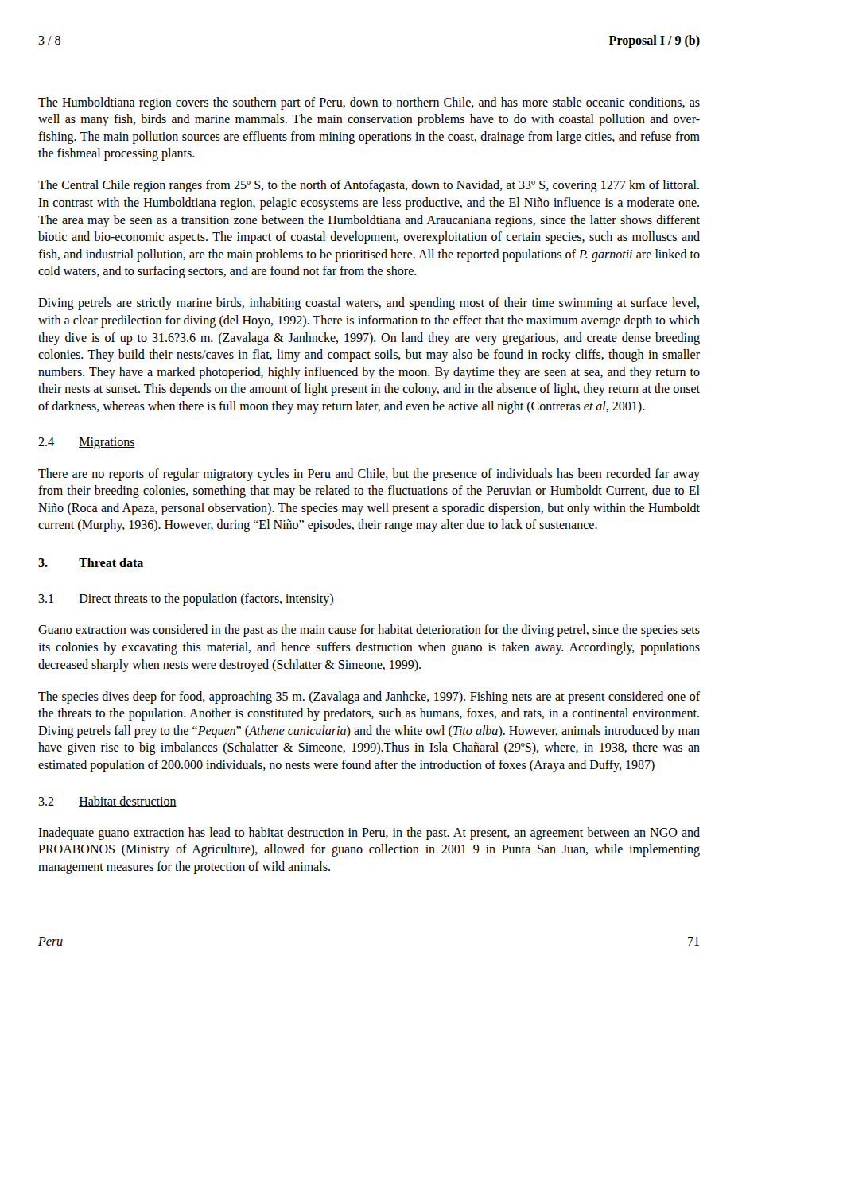3 / 8 Proposal I / 9 (b)
The Humboldtiana region covers the southern part of Peru, down to northern Chile, and has more stable oceanic conditions, as well as many fish, birds and marine mammals. The main conservation problems have to do with coastal pollution and over-fishing. The main pollution sources are effluents from mining operations in the coast, drainage from large cities, and refuse from the fishmeal processing plants.
The Central Chile region ranges from 25º S, to the north of Antofagasta, down to Navidad, at 33º S, covering 1277 km of littoral. In contrast with the Humboldtiana region, pelagic ecosystems are less productive, and the El Niño influence is a moderate one. The area may be seen as a transition zone between the Humboldtiana and Araucaniana regions, since the latter shows different biotic and bio-economic aspects. The impact of coastal development, overexploitation of certain species, such as molluscs and fish, and industrial pollution, are the main problems to be prioritised here. All the reported populations of P. garnotii are linked to cold waters, and to surfacing sectors, and are found not far from the shore.
Diving petrels are strictly marine birds, inhabiting coastal waters, and spending most of their time swimming at surface level, with a clear predilection for diving (del Hoyo, 1992). There is information to the effect that the maximum average depth to which they dive is of up to 31.6?3.6 m. (Zavalaga & Janhncke, 1997). On land they are very gregarious, and create dense breeding colonies. They build their nests/caves in flat, limy and compact soils, but may also be found in rocky cliffs, though in smaller numbers. They have a marked photoperiod, highly influenced by the moon. By daytime they are seen at sea, and they return to their nests at sunset. This depends on the amount of light present in the colony, and in the absence of light, they return at the onset of darkness, whereas when there is full moon they may return later, and even be active all night (Contreras et al, 2001).
2.4 Migrations
There are no reports of regular migratory cycles in Peru and Chile, but the presence of individuals has been recorded far away from their breeding colonies, something that may be related to the fluctuations of the Peruvian or Humboldt Current, due to El Niño (Roca and Apaza, personal observation). The species may well present a sporadic dispersion, but only within the Humboldt current (Murphy, 1936). However, during “El Niño” episodes, their range may alter due to lack of sustenance.
3. Threat data
3.1 Direct threats to the population (factors, intensity)
Guano extraction was considered in the past as the main cause for habitat deterioration for the diving petrel, since the species sets its colonies by excavating this material, and hence suffers destruction when guano is taken away. Accordingly, populations decreased sharply when nests were destroyed (Schlatter & Simeone, 1999).
The species dives deep for food, approaching 35 m. (Zavalaga and Janhcke, 1997). Fishing nets are at present considered one of the threats to the population. Another is constituted by predators, such as humans, foxes, and rats, in a continental environment. Diving petrels fall prey to the “Pequen” (Athene cunicularia) and the white owl (Tito alba). However, animals introduced by man have given rise to big imbalances (Schalatter & Simeone, 1999).Thus in Isla Chañaral (29ºS), where, in 1938, there was an estimated population of 200.000 individuals, no nests were found after the introduction of foxes (Araya and Duffy, 1987)
3.2 Habitat destruction
Inadequate guano extraction has lead to habitat destruction in Peru, in the past. At present, an agreement between an NGO and PROABONOS (Ministry of Agriculture), allowed for guano collection in 2001 9 in Punta San Juan, while implementing management measures for the protection of wild animals.
Peru 71